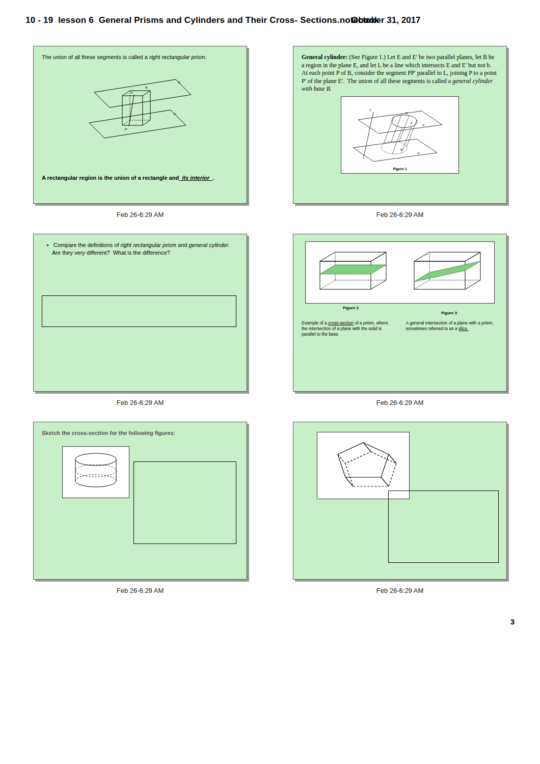10 - 19 lesson 6 General Prisms and Cylinders and Their Cross- Sections.notebook October 31, 2017
The union of all these segments is called a right rectangular prism.
P P' B E E'
A rectangular region is the union of a rectangle and its interior .
Feb 26-6:29 AM
General cylinder: (See Figure 1.) Let E and E' be two parallel planes, let B be a region in the plane E, and let L be a line which intersects E and E' but not b. At each point P of B, consider the segment PP' parallel to L, joining P to a point P' of the plane E'. The union of all these segments is called a general cylinder with base B.
L E E' B P P'
Figure 1
Feb 26-6:29 AM
▪ Compare the definitions of right rectangular prism and general cylinder. Are they very different? What is the difference?
Feb 26-6:29 AM
Figure 2 Figure 3
Example of a cross-section of a prism, where the intersection of a plane with the solid is parallel to the base.
A general intersection of a plane with a prism; sometimes referred to as a slice.
Feb 26-6:29 AM
Sketch the cross-section for the following figures:
Feb 26-6:29 AM
Feb 26-6:29 AM
3